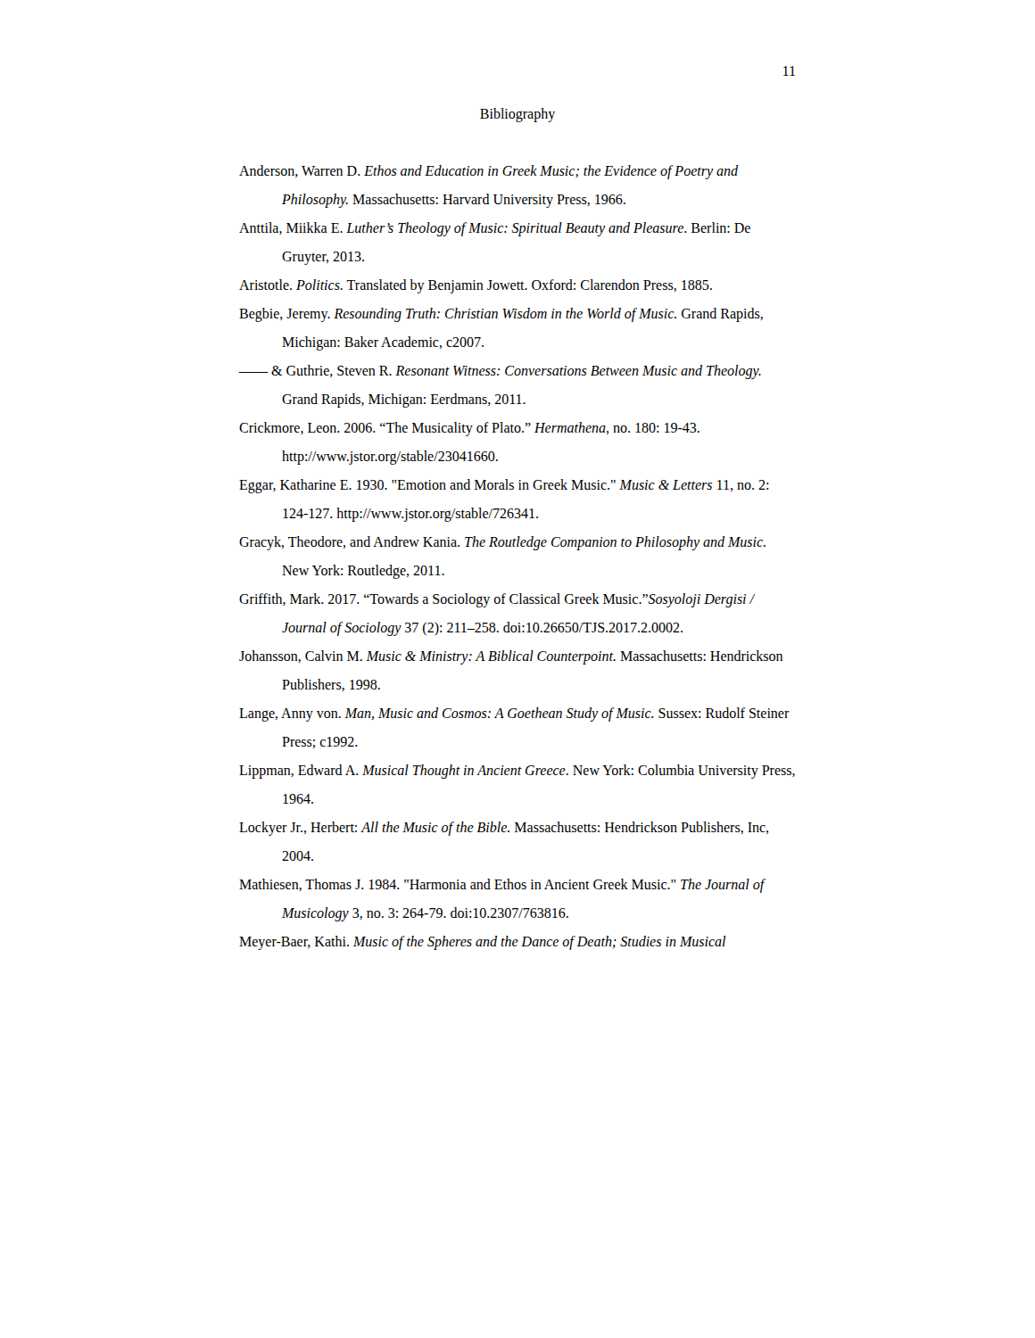11
Bibliography
Anderson, Warren D. Ethos and Education in Greek Music; the Evidence of Poetry and Philosophy. Massachusetts: Harvard University Press, 1966.
Anttila, Miikka E. Luther’s Theology of Music: Spiritual Beauty and Pleasure. Berlin: De Gruyter, 2013.
Aristotle. Politics. Translated by Benjamin Jowett. Oxford: Clarendon Press, 1885.
Begbie, Jeremy. Resounding Truth: Christian Wisdom in the World of Music. Grand Rapids, Michigan: Baker Academic, c2007.
—— & Guthrie, Steven R. Resonant Witness: Conversations Between Music and Theology. Grand Rapids, Michigan: Eerdmans, 2011.
Crickmore, Leon. 2006. “The Musicality of Plato.” Hermathena, no. 180: 19-43. http://www.jstor.org/stable/23041660.
Eggar, Katharine E. 1930. "Emotion and Morals in Greek Music." Music & Letters 11, no. 2: 124-127. http://www.jstor.org/stable/726341.
Gracyk, Theodore, and Andrew Kania. The Routledge Companion to Philosophy and Music. New York: Routledge, 2011.
Griffith, Mark. 2017. “Towards a Sociology of Classical Greek Music.”Sosyoloji Dergisi / Journal of Sociology 37 (2): 211–258. doi:10.26650/TJS.2017.2.0002.
Johansson, Calvin M. Music & Ministry: A Biblical Counterpoint. Massachusetts: Hendrickson Publishers, 1998.
Lange, Anny von. Man, Music and Cosmos: A Goethean Study of Music. Sussex: Rudolf Steiner Press; c1992.
Lippman, Edward A. Musical Thought in Ancient Greece. New York: Columbia University Press, 1964.
Lockyer Jr., Herbert: All the Music of the Bible. Massachusetts: Hendrickson Publishers, Inc, 2004.
Mathiesen, Thomas J. 1984. "Harmonia and Ethos in Ancient Greek Music." The Journal of Musicology 3, no. 3: 264-79. doi:10.2307/763816.
Meyer-Baer, Kathi. Music of the Spheres and the Dance of Death; Studies in Musical